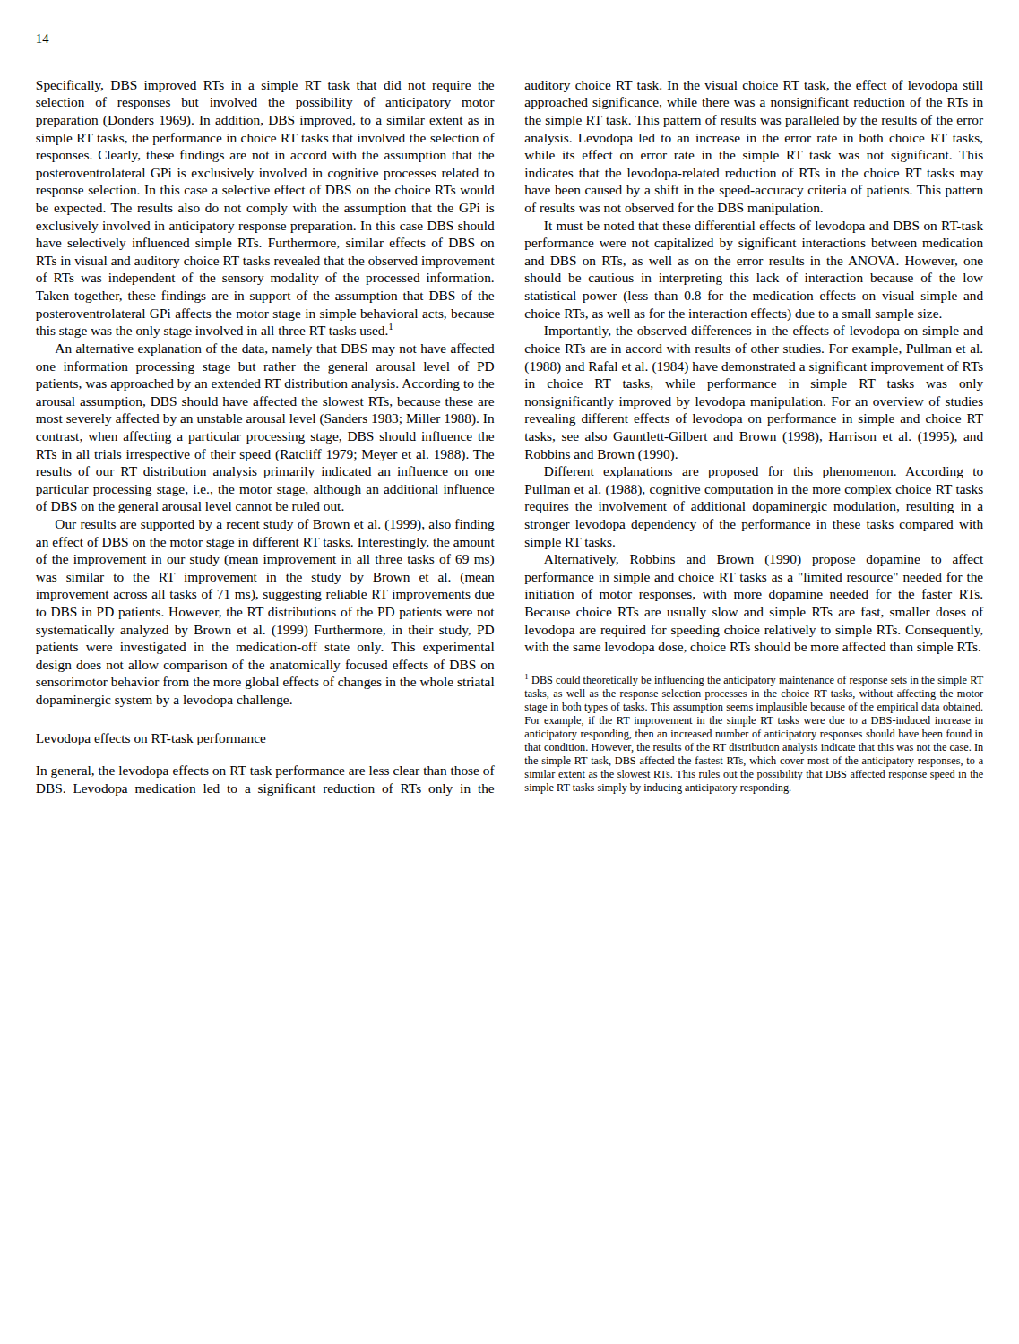14
Specifically, DBS improved RTs in a simple RT task that did not require the selection of responses but involved the possibility of anticipatory motor preparation (Donders 1969). In addition, DBS improved, to a similar extent as in simple RT tasks, the performance in choice RT tasks that involved the selection of responses. Clearly, these findings are not in accord with the assumption that the posteroventrolateral GPi is exclusively involved in cognitive processes related to response selection. In this case a selective effect of DBS on the choice RTs would be expected. The results also do not comply with the assumption that the GPi is exclusively involved in anticipatory response preparation. In this case DBS should have selectively influenced simple RTs. Furthermore, similar effects of DBS on RTs in visual and auditory choice RT tasks revealed that the observed improvement of RTs was independent of the sensory modality of the processed information. Taken together, these findings are in support of the assumption that DBS of the posteroventrolateral GPi affects the motor stage in simple behavioral acts, because this stage was the only stage involved in all three RT tasks used.1
An alternative explanation of the data, namely that DBS may not have affected one information processing stage but rather the general arousal level of PD patients, was approached by an extended RT distribution analysis. According to the arousal assumption, DBS should have affected the slowest RTs, because these are most severely affected by an unstable arousal level (Sanders 1983; Miller 1988). In contrast, when affecting a particular processing stage, DBS should influence the RTs in all trials irrespective of their speed (Ratcliff 1979; Meyer et al. 1988). The results of our RT distribution analysis primarily indicated an influence on one particular processing stage, i.e., the motor stage, although an additional influence of DBS on the general arousal level cannot be ruled out.
Our results are supported by a recent study of Brown et al. (1999), also finding an effect of DBS on the motor stage in different RT tasks. Interestingly, the amount of the improvement in our study (mean improvement in all three tasks of 69 ms) was similar to the RT improvement in the study by Brown et al. (mean improvement across all tasks of 71 ms), suggesting reliable RT improvements due to DBS in PD patients. However, the RT distributions of the PD patients were not systematically analyzed by Brown et al. (1999) Furthermore, in their study, PD patients were investigated in the medication-off state only. This experimental design does not allow comparison of the anatomically focused effects of DBS on sensorimotor behavior from the more global effects of changes in the whole striatal dopaminergic system by a levodopa challenge.
Levodopa effects on RT-task performance
In general, the levodopa effects on RT task performance are less clear than those of DBS. Levodopa medication led to a significant reduction of RTs only in the auditory choice RT task. In the visual choice RT task, the effect of levodopa still approached significance, while there was a nonsignificant reduction of the RTs in the simple RT task. This pattern of results was paralleled by the results of the error analysis. Levodopa led to an increase in the error rate in both choice RT tasks, while its effect on error rate in the simple RT task was not significant. This indicates that the levodopa-related reduction of RTs in the choice RT tasks may have been caused by a shift in the speed-accuracy criteria of patients. This pattern of results was not observed for the DBS manipulation.
It must be noted that these differential effects of levodopa and DBS on RT-task performance were not capitalized by significant interactions between medication and DBS on RTs, as well as on the error results in the ANOVA. However, one should be cautious in interpreting this lack of interaction because of the low statistical power (less than 0.8 for the medication effects on visual simple and choice RTs, as well as for the interaction effects) due to a small sample size.
Importantly, the observed differences in the effects of levodopa on simple and choice RTs are in accord with results of other studies. For example, Pullman et al. (1988) and Rafal et al. (1984) have demonstrated a significant improvement of RTs in choice RT tasks, while performance in simple RT tasks was only nonsignificantly improved by levodopa manipulation. For an overview of studies revealing different effects of levodopa on performance in simple and choice RT tasks, see also Gauntlett-Gilbert and Brown (1998), Harrison et al. (1995), and Robbins and Brown (1990).
Different explanations are proposed for this phenomenon. According to Pullman et al. (1988), cognitive computation in the more complex choice RT tasks requires the involvement of additional dopaminergic modulation, resulting in a stronger levodopa dependency of the performance in these tasks compared with simple RT tasks.
Alternatively, Robbins and Brown (1990) propose dopamine to affect performance in simple and choice RT tasks as a "limited resource" needed for the initiation of motor responses, with more dopamine needed for the faster RTs. Because choice RTs are usually slow and simple RTs are fast, smaller doses of levodopa are required for speeding choice relatively to simple RTs. Consequently, with the same levodopa dose, choice RTs should be more affected than simple RTs.
1 DBS could theoretically be influencing the anticipatory maintenance of response sets in the simple RT tasks, as well as the response-selection processes in the choice RT tasks, without affecting the motor stage in both types of tasks. This assumption seems implausible because of the empirical data obtained. For example, if the RT improvement in the simple RT tasks were due to a DBS-induced increase in anticipatory responding, then an increased number of anticipatory responses should have been found in that condition. However, the results of the RT distribution analysis indicate that this was not the case. In the simple RT task, DBS affected the fastest RTs, which cover most of the anticipatory responses, to a similar extent as the slowest RTs. This rules out the possibility that DBS affected response speed in the simple RT tasks simply by inducing anticipatory responding.